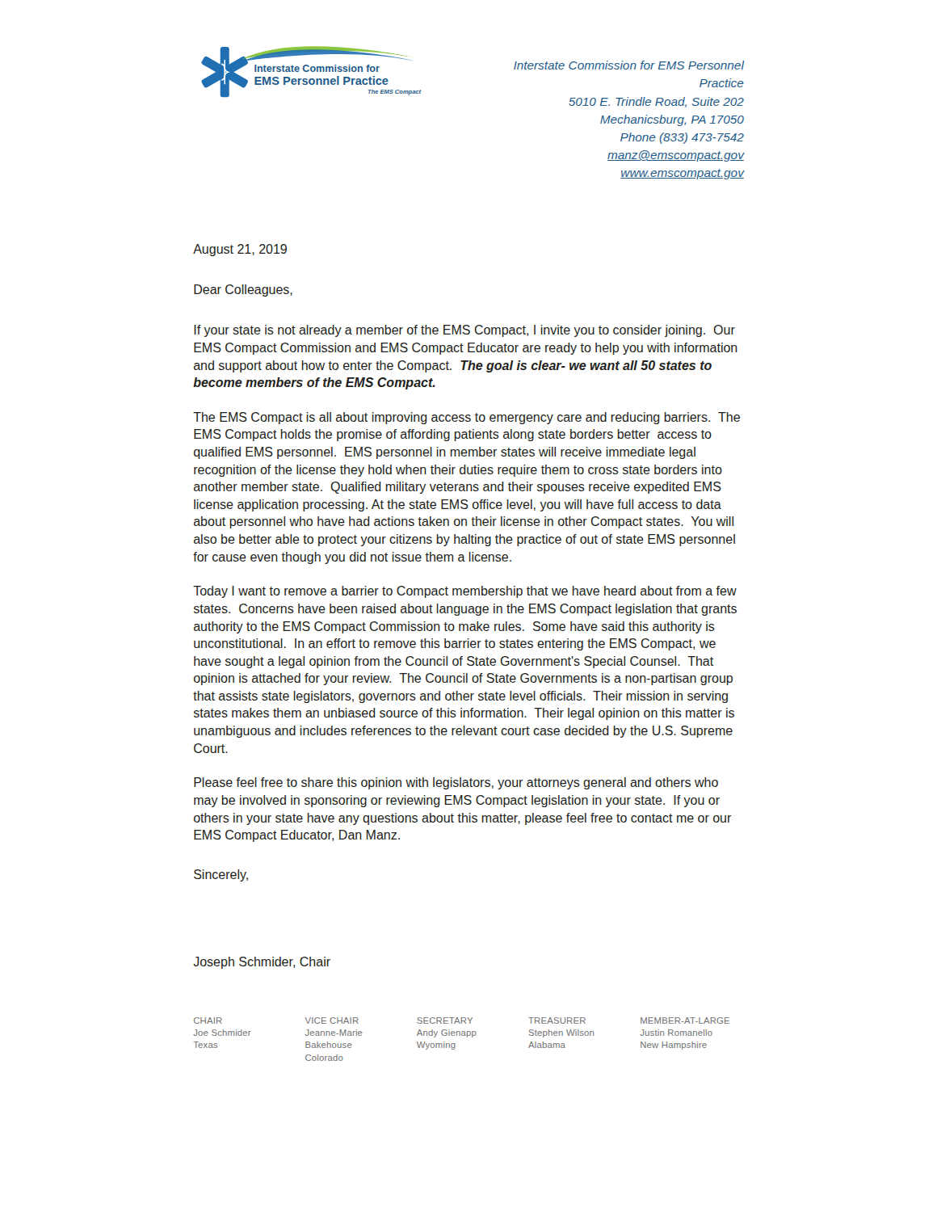Interstate Commission for EMS Personnel Practice — The EMS Compact Interstate Commission for EMS Personnel Practice The EMS Compact
Interstate Commission for EMS Personnel Practice
5010 E. Trindle Road, Suite 202
Mechanicsburg, PA 17050
Phone (833) 473-7542
manz@emscompact.gov
www.emscompact.gov
August 21, 2019
Dear Colleagues,
If your state is not already a member of the EMS Compact, I invite you to consider joining. Our EMS Compact Commission and EMS Compact Educator are ready to help you with information and support about how to enter the Compact. The goal is clear- we want all 50 states to become members of the EMS Compact.
The EMS Compact is all about improving access to emergency care and reducing barriers. The EMS Compact holds the promise of affording patients along state borders better access to qualified EMS personnel. EMS personnel in member states will receive immediate legal recognition of the license they hold when their duties require them to cross state borders into another member state. Qualified military veterans and their spouses receive expedited EMS license application processing. At the state EMS office level, you will have full access to data about personnel who have had actions taken on their license in other Compact states. You will also be better able to protect your citizens by halting the practice of out of state EMS personnel for cause even though you did not issue them a license.
Today I want to remove a barrier to Compact membership that we have heard about from a few states. Concerns have been raised about language in the EMS Compact legislation that grants authority to the EMS Compact Commission to make rules. Some have said this authority is unconstitutional. In an effort to remove this barrier to states entering the EMS Compact, we have sought a legal opinion from the Council of State Government's Special Counsel. That opinion is attached for your review. The Council of State Governments is a non-partisan group that assists state legislators, governors and other state level officials. Their mission in serving states makes them an unbiased source of this information. Their legal opinion on this matter is unambiguous and includes references to the relevant court case decided by the U.S. Supreme Court.
Please feel free to share this opinion with legislators, your attorneys general and others who may be involved in sponsoring or reviewing EMS Compact legislation in your state. If you or others in your state have any questions about this matter, please feel free to contact me or our EMS Compact Educator, Dan Manz.
Sincerely,
Joseph Schmider, Chair
Chair
Joe Schmider
Texas
Vice Chair
Jeanne-Marie Bakehouse
Colorado
Secretary
Andy Gienapp
Wyoming
Treasurer
Stephen Wilson
Alabama
Member-at-Large
Justin Romanello
New Hampshire